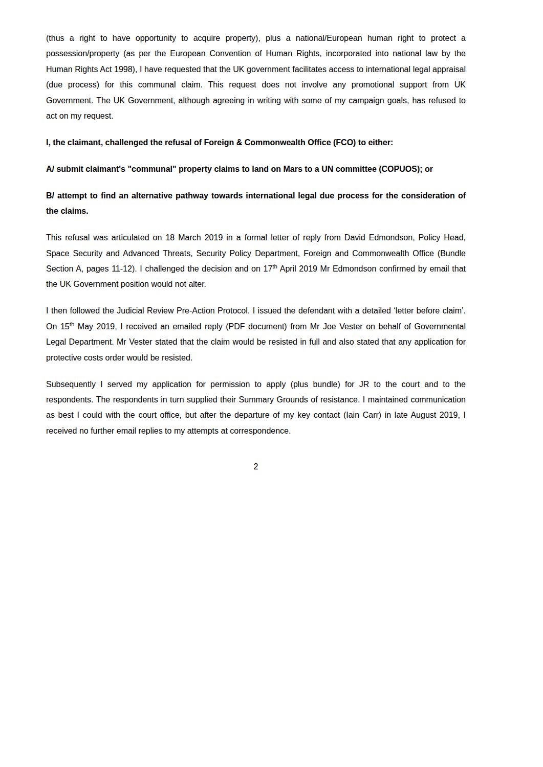(thus a right to have opportunity to acquire property), plus a national/European human right to protect a possession/property (as per the European Convention of Human Rights, incorporated into national law by the Human Rights Act 1998), I have requested that the UK government facilitates access to international legal appraisal (due process) for this communal claim. This request does not involve any promotional support from UK Government. The UK Government, although agreeing in writing with some of my campaign goals, has refused to act on my request.
I, the claimant, challenged the refusal of Foreign & Commonwealth Office (FCO) to either:
A/ submit claimant's "communal" property claims to land on Mars to a UN committee (COPUOS); or
B/ attempt to find an alternative pathway towards international legal due process for the consideration of the claims.
This refusal was articulated on 18 March 2019 in a formal letter of reply from David Edmondson, Policy Head, Space Security and Advanced Threats, Security Policy Department, Foreign and Commonwealth Office (Bundle Section A, pages 11-12). I challenged the decision and on 17th April 2019 Mr Edmondson confirmed by email that the UK Government position would not alter.
I then followed the Judicial Review Pre-Action Protocol. I issued the defendant with a detailed ‘letter before claim’. On 15th May 2019, I received an emailed reply (PDF document) from Mr Joe Vester on behalf of Governmental Legal Department. Mr Vester stated that the claim would be resisted in full and also stated that any application for protective costs order would be resisted.
Subsequently I served my application for permission to apply (plus bundle) for JR to the court and to the respondents. The respondents in turn supplied their Summary Grounds of resistance. I maintained communication as best I could with the court office, but after the departure of my key contact (Iain Carr) in late August 2019, I received no further email replies to my attempts at correspondence.
2